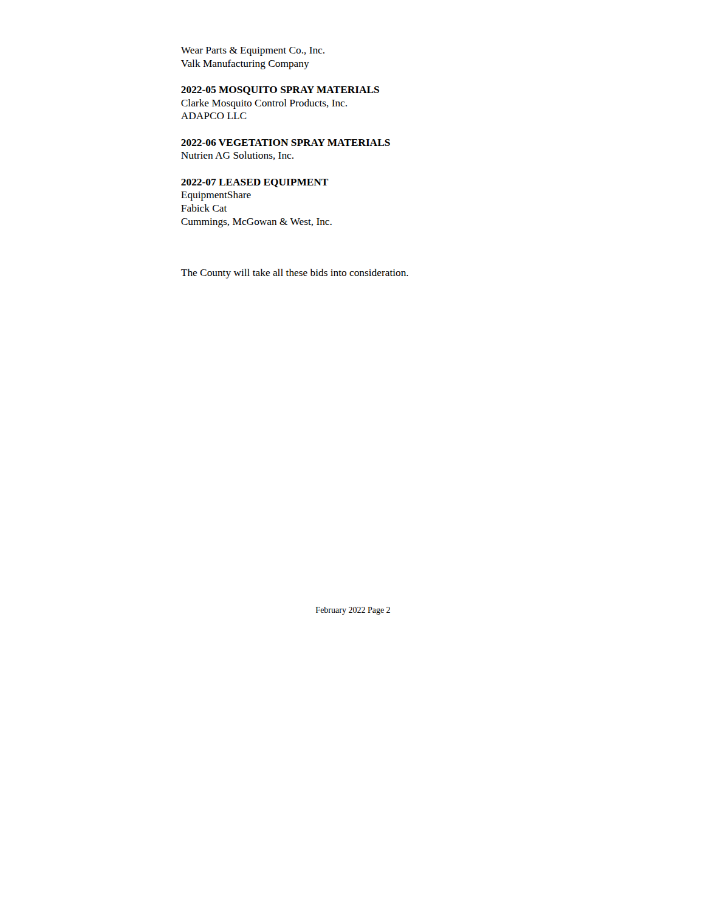Wear Parts & Equipment Co., Inc.
Valk Manufacturing Company
2022-05 MOSQUITO SPRAY MATERIALS
Clarke Mosquito Control Products, Inc.
ADAPCO LLC
2022-06 VEGETATION SPRAY MATERIALS
Nutrien AG Solutions, Inc.
2022-07 LEASED EQUIPMENT
EquipmentShare
Fabick Cat
Cummings, McGowan & West, Inc.
The County will take all these bids into consideration.
February 2022 Page 2